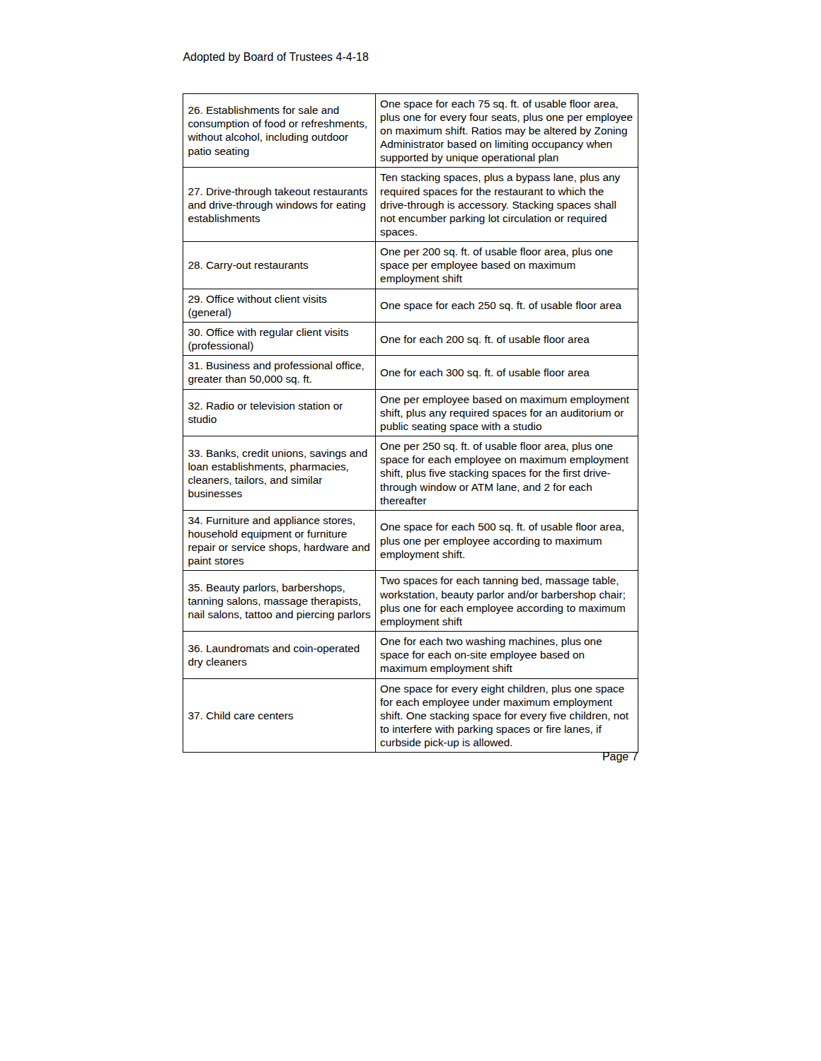Adopted by Board of Trustees 4-4-18
| 26. Establishments for sale and consumption of food or refreshments, without alcohol, including outdoor patio seating | One space for each 75 sq. ft. of usable floor area, plus one for every four seats, plus one per employee on maximum shift. Ratios may be altered by Zoning Administrator based on limiting occupancy when supported by unique operational plan |
| 27. Drive-through takeout restaurants and drive-through windows for eating establishments | Ten stacking spaces, plus a bypass lane, plus any required spaces for the restaurant to which the drive-through is accessory. Stacking spaces shall not encumber parking lot circulation or required spaces. |
| 28. Carry-out restaurants | One per 200 sq. ft. of usable floor area, plus one space per employee based on maximum employment shift |
| 29. Office without client visits (general) | One space for each 250 sq. ft. of usable floor area |
| 30. Office with regular client visits (professional) | One for each 200 sq. ft. of usable floor area |
| 31. Business and professional office, greater than 50,000 sq. ft. | One for each 300 sq. ft. of usable floor area |
| 32. Radio or television station or studio | One per employee based on maximum employment shift, plus any required spaces for an auditorium or public seating space with a studio |
| 33. Banks, credit unions, savings and loan establishments, pharmacies, cleaners, tailors, and similar businesses | One per 250 sq. ft. of usable floor area, plus one space for each employee on maximum employment shift, plus five stacking spaces for the first drive-through window or ATM lane, and 2 for each thereafter |
| 34. Furniture and appliance stores, household equipment or furniture repair or service shops, hardware and paint stores | One space for each 500 sq. ft. of usable floor area, plus one per employee according to maximum employment shift. |
| 35. Beauty parlors, barbershops, tanning salons, massage therapists, nail salons, tattoo and piercing parlors | Two spaces for each tanning bed, massage table, workstation, beauty parlor and/or barbershop chair; plus one for each employee according to maximum employment shift |
| 36. Laundromats and coin-operated dry cleaners | One for each two washing machines, plus one space for each on-site employee based on maximum employment shift |
| 37. Child care centers | One space for every eight children, plus one space for each employee under maximum employment shift. One stacking space for every five children, not to interfere with parking spaces or fire lanes, if curbside pick-up is allowed. |
Page 7